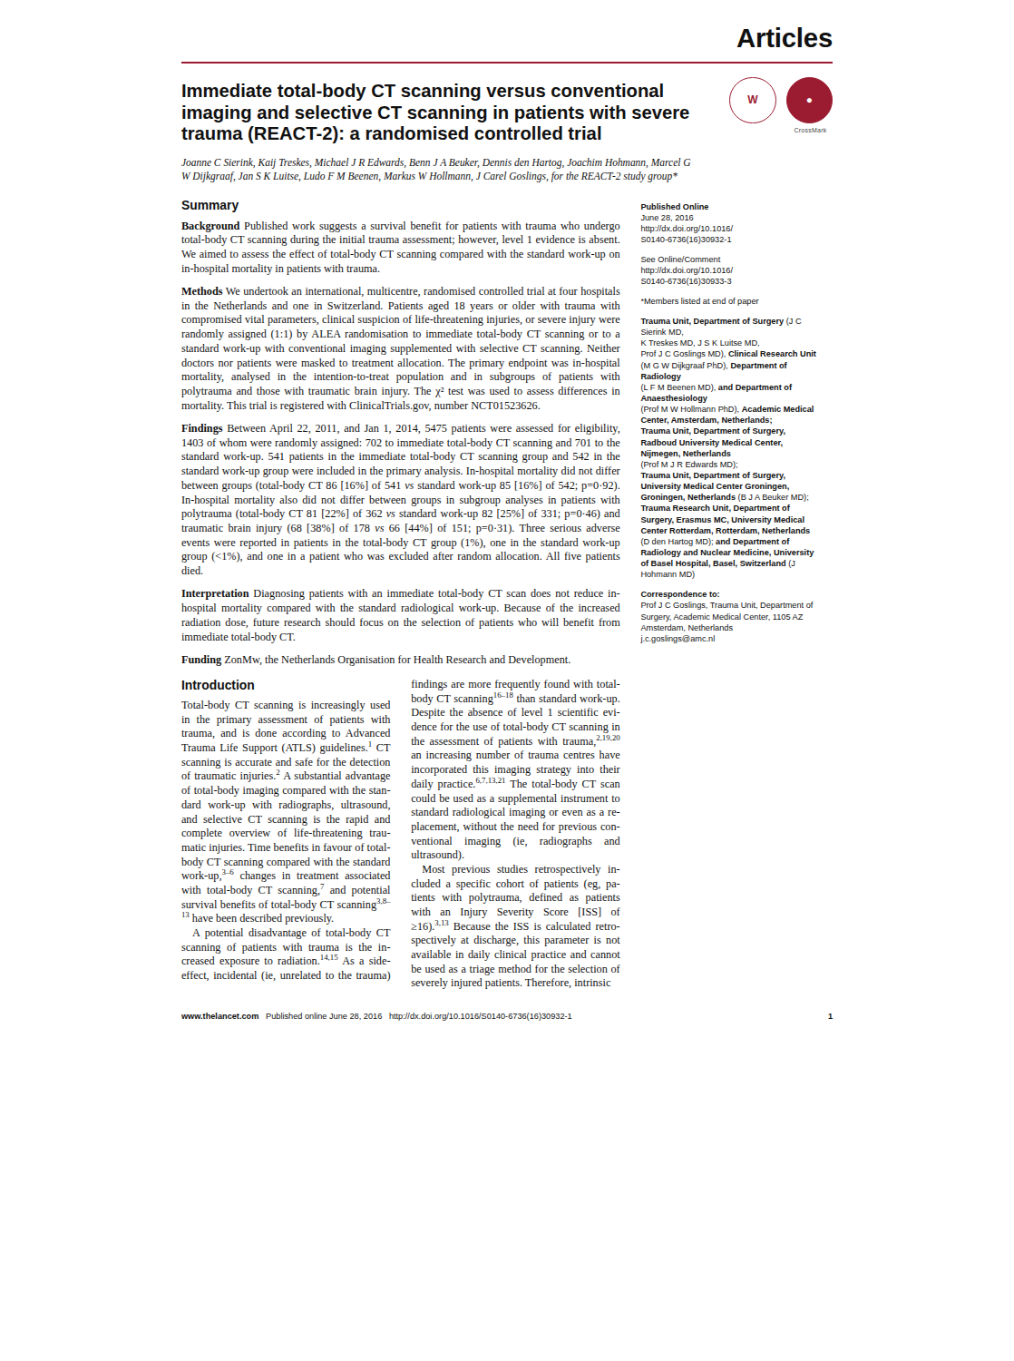Articles
W
●
CrossMark
Immediate total-body CT scanning versus conventional imaging and selective CT scanning in patients with severe trauma (REACT-2): a randomised controlled trial
Joanne C Sierink, Kaij Treskes, Michael J R Edwards, Benn J A Beuker, Dennis den Hartog, Joachim Hohmann, Marcel G W Dijkgraaf, Jan S K Luitse, Ludo F M Beenen, Markus W Hollmann, J Carel Goslings, for the REACT-2 study group*
Summary
Background Published work suggests a survival benefit for patients with trauma who undergo total-body CT scanning during the initial trauma assessment; however, level 1 evidence is absent. We aimed to assess the effect of total-body CT scanning compared with the standard work-up on in-hospital mortality in patients with trauma.
Methods We undertook an international, multicentre, randomised controlled trial at four hospitals in the Netherlands and one in Switzerland. Patients aged 18 years or older with trauma with compromised vital parameters, clinical suspicion of life-threatening injuries, or severe injury were randomly assigned (1:1) by ALEA randomisation to immediate total-body CT scanning or to a standard work-up with conventional imaging supplemented with selective CT scanning. Neither doctors nor patients were masked to treatment allocation. The primary endpoint was in-hospital mortality, analysed in the intention-to-treat population and in subgroups of patients with polytrauma and those with traumatic brain injury. The χ² test was used to assess differences in mortality. This trial is registered with ClinicalTrials.gov, number NCT01523626.
Findings Between April 22, 2011, and Jan 1, 2014, 5475 patients were assessed for eligibility, 1403 of whom were randomly assigned: 702 to immediate total-body CT scanning and 701 to the standard work-up. 541 patients in the immediate total-body CT scanning group and 542 in the standard work-up group were included in the primary analysis. In-hospital mortality did not differ between groups (total-body CT 86 [16%] of 541 vs standard work-up 85 [16%] of 542; p=0·92). In-hospital mortality also did not differ between groups in subgroup analyses in patients with polytrauma (total-body CT 81 [22%] of 362 vs standard work-up 82 [25%] of 331; p=0·46) and traumatic brain injury (68 [38%] of 178 vs 66 [44%] of 151; p=0·31). Three serious adverse events were reported in patients in the total-body CT group (1%), one in the standard work-up group (<1%), and one in a patient who was excluded after random allocation. All five patients died.
Interpretation Diagnosing patients with an immediate total-body CT scan does not reduce in-hospital mortality compared with the standard radiological work-up. Because of the increased radiation dose, future research should focus on the selection of patients who will benefit from immediate total-body CT.
Funding ZonMw, the Netherlands Organisation for Health Research and Development.
Introduction
Total-body CT scanning is increasingly used in the primary assessment of patients with trauma, and is done according to Advanced Trauma Life Support (ATLS) guidelines.1 CT scanning is accurate and safe for the detection of traumatic injuries.2 A substantial advantage of total-body imaging compared with the standard work-up with radiographs, ultrasound, and selective CT scanning is the rapid and complete overview of life-threatening traumatic injuries. Time benefits in favour of total-body CT scanning compared with the standard work-up,3–6 changes in treatment associated with total-body CT scanning,7 and potential survival benefits of total-body CT scanning3,8–13 have been described previously.
A potential disadvantage of total-body CT scanning of patients with trauma is the increased exposure to radiation.14,15 As a side-effect, incidental (ie, unrelated to the trauma) findings are more frequently found with total-body CT scanning16–18 than standard work-up. Despite the absence of level 1 scientific evidence for the use of total-body CT scanning in the assessment of patients with trauma,2,19,20 an increasing number of trauma centres have incorporated this imaging strategy into their daily practice.6,7,13,21 The total-body CT scan could be used as a supplemental instrument to standard radiological imaging or even as a replacement, without the need for previous conventional imaging (ie, radiographs and ultrasound).
Most previous studies retrospectively included a specific cohort of patients (eg, patients with polytrauma, defined as patients with an Injury Severity Score [ISS] of ≥16).3,13 Because the ISS is calculated retrospectively at discharge, this parameter is not available in daily clinical practice and cannot be used as a triage method for the selection of severely injured patients. Therefore, intrinsic
Published Online
June 28, 2016
http://dx.doi.org/10.1016/
S0140-6736(16)30932-1
See Online/Comment
http://dx.doi.org/10.1016/
S0140-6736(16)30933-3
*Members listed at end of paper
Trauma Unit, Department of Surgery (J C Sierink MD,
K Treskes MD, J S K Luitse MD,
Prof J C Goslings MD), Clinical Research Unit
(M G W Dijkgraaf PhD), Department of Radiology
(L F M Beenen MD), and Department of Anaesthesiology
(Prof M W Hollmann PhD), Academic Medical Center, Amsterdam, Netherlands;
Trauma Unit, Department of Surgery, Radboud University Medical Center, Nijmegen, Netherlands
(Prof M J R Edwards MD);
Trauma Unit, Department of Surgery, University Medical Center Groningen, Groningen, Netherlands (B J A Beuker MD);
Trauma Research Unit, Department of Surgery, Erasmus MC, University Medical Center Rotterdam, Rotterdam, Netherlands
(D den Hartog MD); and Department of Radiology and Nuclear Medicine, University of Basel Hospital, Basel, Switzerland (J Hohmann MD)
Correspondence to:
Prof J C Goslings, Trauma Unit, Department of Surgery, Academic Medical Center, 1105 AZ Amsterdam, Netherlands
j.c.goslings@amc.nl
www.thelancet.com Published online June 28, 2016 http://dx.doi.org/10.1016/S0140-6736(16)30932-1
1